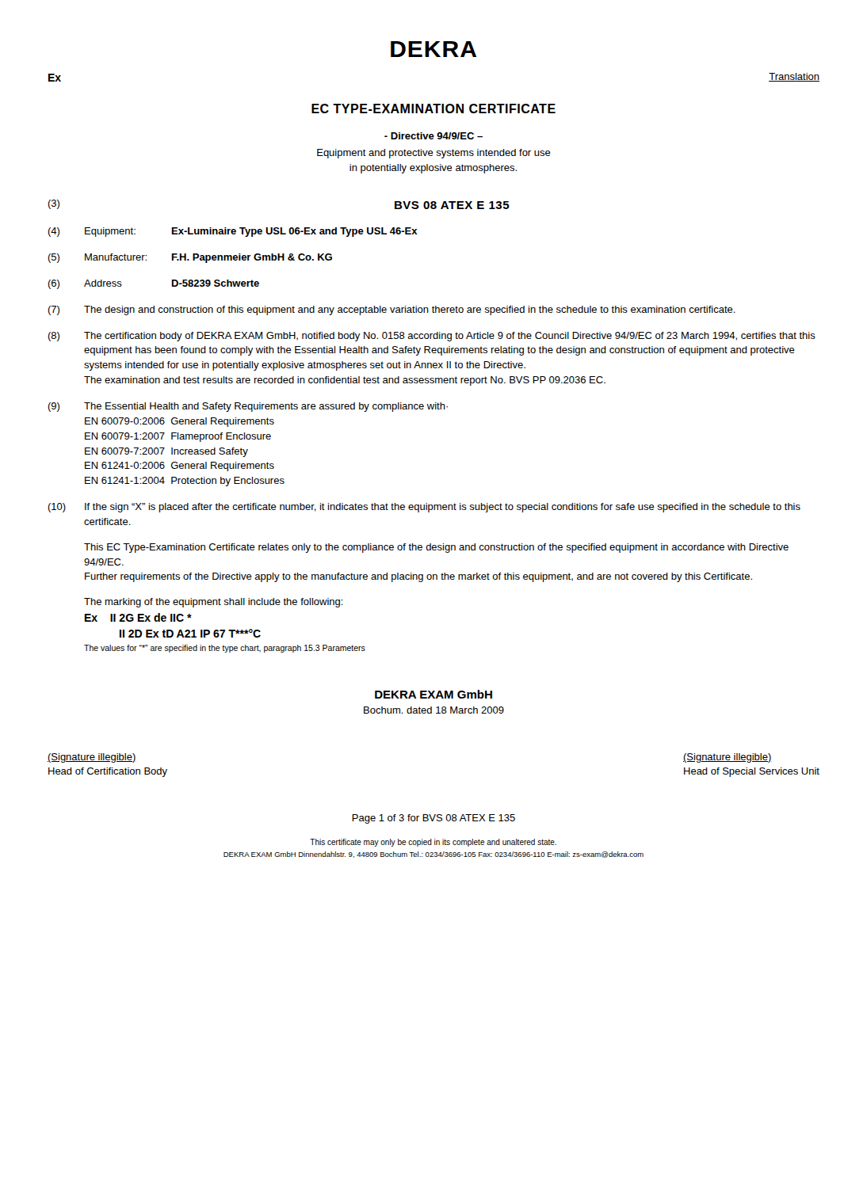DEKRA
Ex
Translation
EC TYPE-EXAMINATION CERTIFICATE
- Directive 94/9/EC –
Equipment and protective systems intended for use
in potentially explosive atmospheres.
| (3) | BVS 08 ATEX E 135 |
| (4) | Equipment: | Ex-Luminaire Type USL 06-Ex and Type USL 46-Ex |
| (5) | Manufacturer: | F.H. Papenmeier GmbH & Co. KG |
| (6) | Address | D-58239 Schwerte |
| (7) | The design and construction of this equipment and any acceptable variation thereto are specified in the schedule to this examination certificate. |
| (8) | The certification body of DEKRA EXAM GmbH, notified body No. 0158 according to Article 9 of the Council Directive 94/9/EC of 23 March 1994, certifies that this equipment has been found to comply with the Essential Health and Safety Requirements relating to the design and construction of equipment and protective systems intended for use in potentially explosive atmospheres set out in Annex II to the Directive. The examination and test results are recorded in confidential test and assessment report No. BVS PP 09.2036 EC. |
| (9) | The Essential Health and Safety Requirements are assured by compliance with · EN 60079-0:2006 General Requirements EN 60079-1:2007 Flameproof Enclosure EN 60079-7:2007 Increased Safety EN 61241-0:2006 General Requirements EN 61241-1:2004 Protection by Enclosures |
| (10) | If the sign “X” is placed after the certificate number, it indicates that the equipment is subject to special conditions for safe use specified in the schedule to this certificate. This EC Type-Examination Certificate relates only to the compliance of the design and construction of the specified equipment in accordance with Directive 94/9/EC. Further requirements of the Directive apply to the manufacture and placing on the market of this equipment, and are not covered by this Certificate. The marking of the equipment shall include the following: Ex II 2G Ex de IIC * II 2D Ex tD A21 IP 67 T***°C The values for “*” are specified in the type chart, paragraph 15.3 Parameters |
DEKRA EXAM GmbH
Bochum. dated 18 March 2009
(Signature illegible)
Head of Certification Body
(Signature illegible)
Head of Special Services Unit
Page 1 of 3 for BVS 08 ATEX E 135
This certificate may only be copied in its complete and unaltered state.
DEKRA EXAM GmbH Dinnendahlstr. 9, 44809 Bochum Tel.: 0234/3696-105 Fax: 0234/3696-110 E-mail: zs-exam@dekra.com